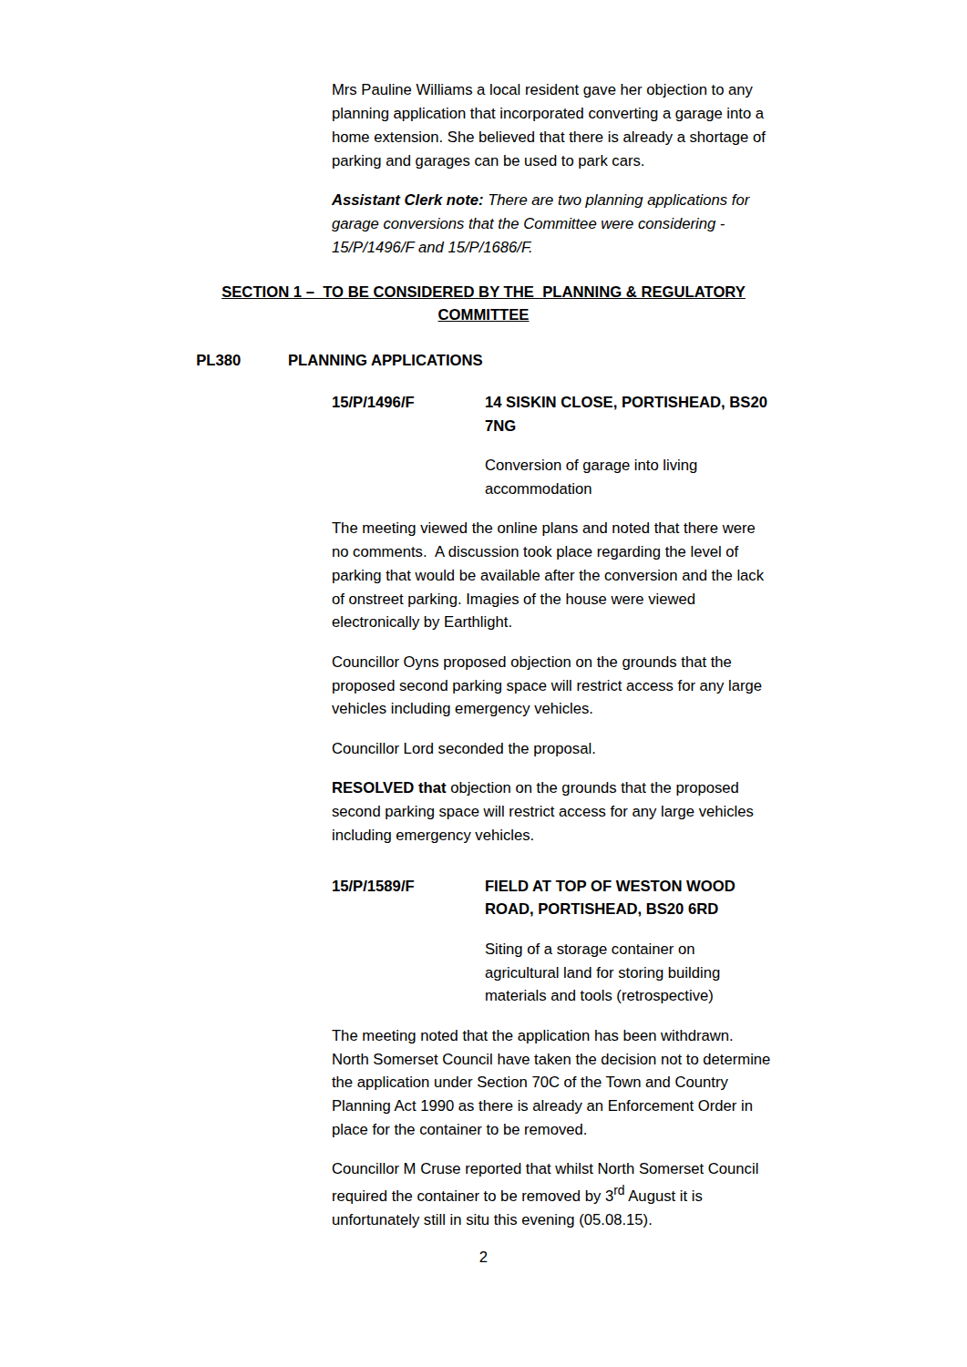Mrs Pauline Williams a local resident gave her objection to any planning application that incorporated converting a garage into a home extension. She believed that there is already a shortage of parking and garages can be used to park cars.
Assistant Clerk note: There are two planning applications for garage conversions that the Committee were considering - 15/P/1496/F and 15/P/1686/F.
SECTION 1 – TO BE CONSIDERED BY THE PLANNING & REGULATORY COMMITTEE
PL380
PLANNING APPLICATIONS
15/P/1496/F
14 SISKIN CLOSE, PORTISHEAD, BS20 7NG
Conversion of garage into living accommodation
The meeting viewed the online plans and noted that there were no comments. A discussion took place regarding the level of parking that would be available after the conversion and the lack of onstreet parking. Imagies of the house were viewed electronically by Earthlight.
Councillor Oyns proposed objection on the grounds that the proposed second parking space will restrict access for any large vehicles including emergency vehicles.
Councillor Lord seconded the proposal.
RESOLVED that objection on the grounds that the proposed second parking space will restrict access for any large vehicles including emergency vehicles.
15/P/1589/F
FIELD AT TOP OF WESTON WOOD ROAD, PORTISHEAD, BS20 6RD
Siting of a storage container on agricultural land for storing building materials and tools (retrospective)
The meeting noted that the application has been withdrawn. North Somerset Council have taken the decision not to determine the application under Section 70C of the Town and Country Planning Act 1990 as there is already an Enforcement Order in place for the container to be removed.
Councillor M Cruse reported that whilst North Somerset Council required the container to be removed by 3rd August it is unfortunately still in situ this evening (05.08.15).
2